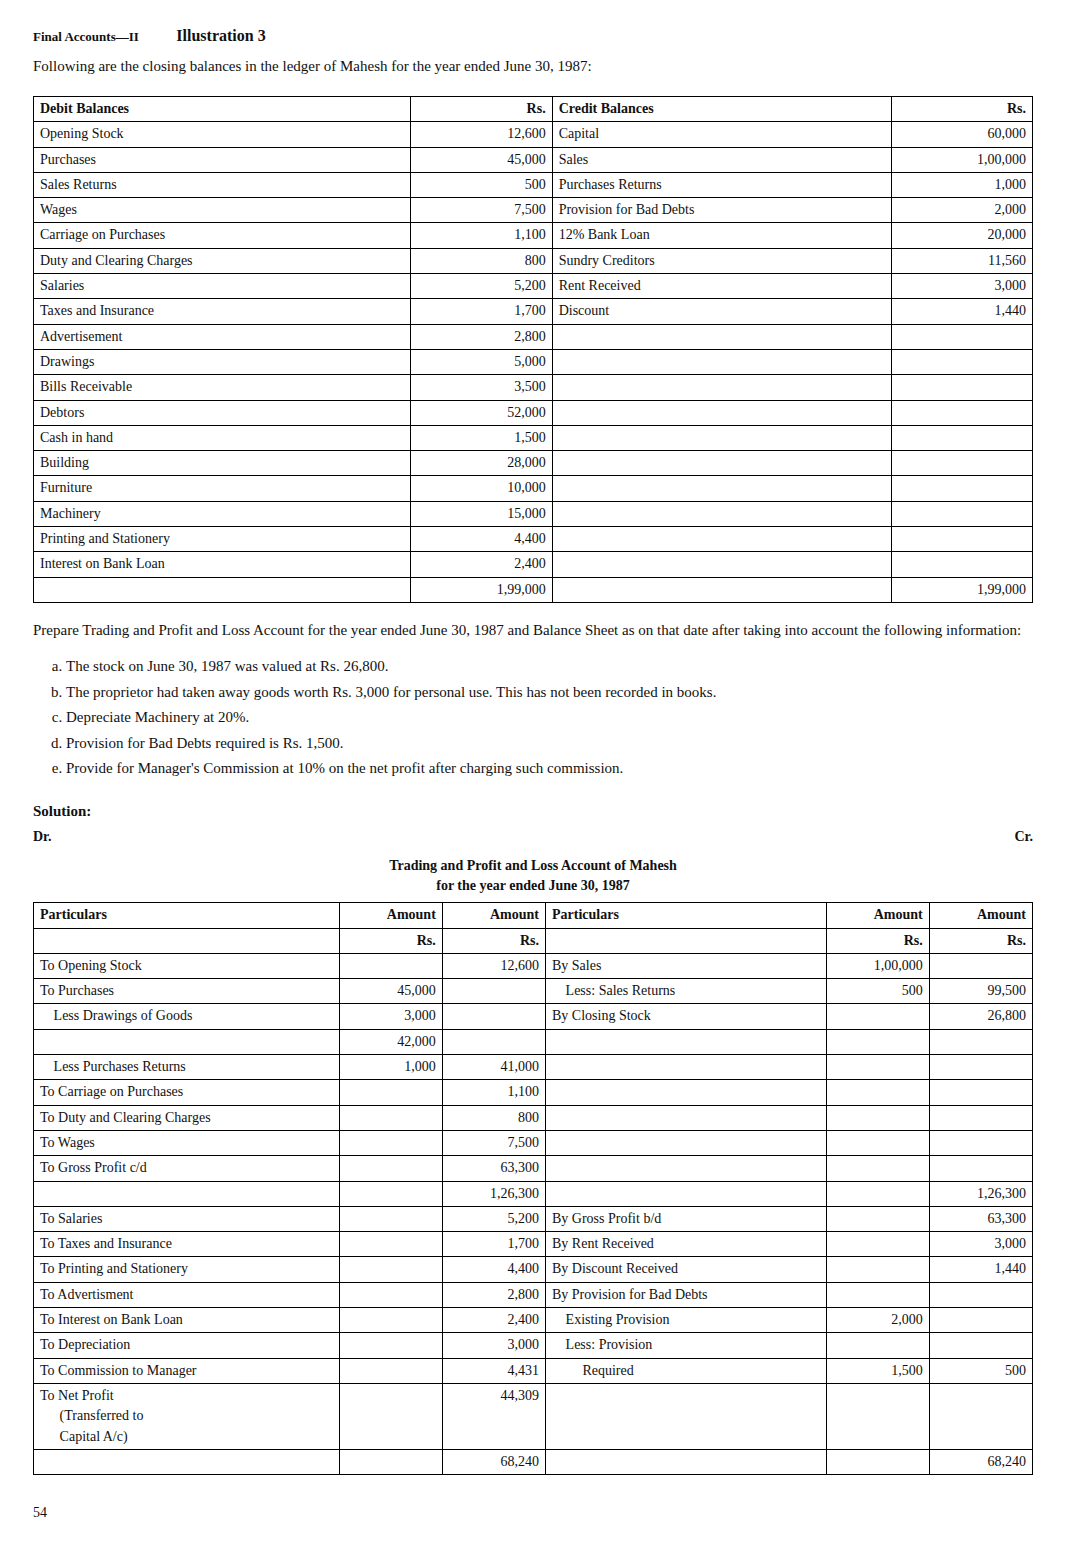Final Accounts—II
Illustration 3
Following are the closing balances in the ledger of Mahesh for the year ended June 30, 1987:
| Debit Balances | Rs. | Credit Balances | Rs. |
| --- | --- | --- | --- |
| Opening Stock | 12,600 | Capital | 60,000 |
| Purchases | 45,000 | Sales | 1,00,000 |
| Sales Returns | 500 | Purchases Returns | 1,000 |
| Wages | 7,500 | Provision for Bad Debts | 2,000 |
| Carriage on Purchases | 1,100 | 12% Bank Loan | 20,000 |
| Duty and Clearing Charges | 800 | Sundry Creditors | 11,560 |
| Salaries | 5,200 | Rent Received | 3,000 |
| Taxes and Insurance | 1,700 | Discount | 1,440 |
| Advertisement | 2,800 | | |
| Drawings | 5,000 | | |
| Bills Receivable | 3,500 | | |
| Debtors | 52,000 | | |
| Cash in hand | 1,500 | | |
| Building | 28,000 | | |
| Furniture | 10,000 | | |
| Machinery | 15,000 | | |
| Printing and Stationery | 4,400 | | |
| Interest on Bank Loan | 2,400 | | |
| | 1,99,000 | | 1,99,000 |
Prepare Trading and Profit and Loss Account for the year ended June 30, 1987 and Balance Sheet as on that date after taking into account the following information:
The stock on June 30, 1987 was valued at Rs. 26,800.
The proprietor had taken away goods worth Rs. 3,000 for personal use. This has not been recorded in books.
Depreciate Machinery at 20%.
Provision for Bad Debts required is Rs. 1,500.
Provide for Manager's Commission at 10% on the net profit after charging such commission.
Solution:
Dr. Cr.
Trading and Profit and Loss Account of Mahesh for the year ended June 30, 1987
| Particulars | Amount | Amount | Particulars | Amount | Amount |
| --- | --- | --- | --- | --- | --- |
| | Rs. | Rs. | | Rs. | Rs. |
| To Opening Stock | | 12,600 | By Sales | 1,00,000 | |
| To Purchases | 45,000 | | Less: Sales Returns | 500 | 99,500 |
| Less Drawings of Goods | 3,000 | | By Closing Stock | | 26,800 |
| | 42,000 | | | | |
| Less Purchases Returns | 1,000 | 41,000 | | | |
| To Carriage on Purchases | | 1,100 | | | |
| To Duty and Clearing Charges | | 800 | | | |
| To Wages | | 7,500 | | | |
| To Gross Profit c/d | | 63,300 | | | |
| | | 1,26,300 | | | 1,26,300 |
| To Salaries | | 5,200 | By Gross Profit b/d | | 63,300 |
| To Taxes and Insurance | | 1,700 | By Rent Received | | 3,000 |
| To Printing and Stationery | | 4,400 | By Discount Received | | 1,440 |
| To Advertisment | | 2,800 | By Provision for Bad Debts | | |
| To Interest on Bank Loan | | 2,400 | Existing Provision | 2,000 | |
| To Depreciation | | 3,000 | Less: Provision | | |
| To Commission to Manager | | 4,431 | Required | 1,500 | 500 |
| To Net Profit (Transferred to Capital A/c) | | 44,309 | | | |
| | | 68,240 | | | 68,240 |
54